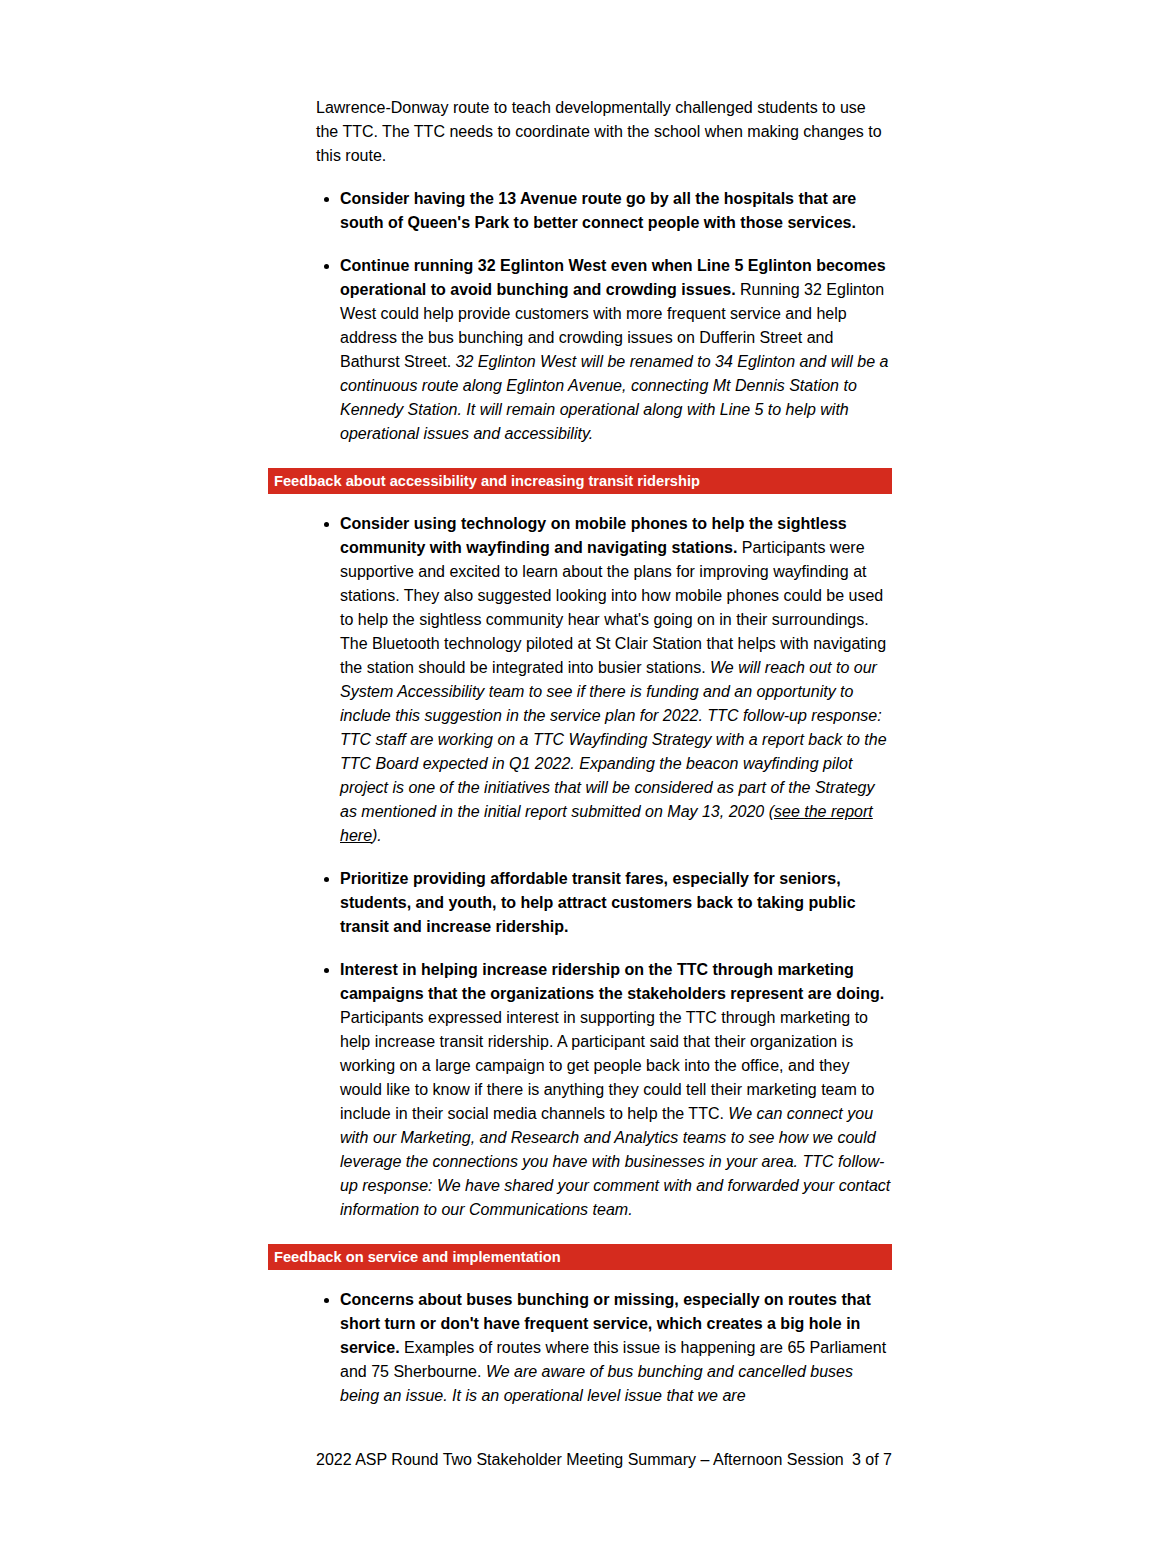Lawrence-Donway route to teach developmentally challenged students to use the TTC. The TTC needs to coordinate with the school when making changes to this route.
Consider having the 13 Avenue route go by all the hospitals that are south of Queen's Park to better connect people with those services.
Continue running 32 Eglinton West even when Line 5 Eglinton becomes operational to avoid bunching and crowding issues. Running 32 Eglinton West could help provide customers with more frequent service and help address the bus bunching and crowding issues on Dufferin Street and Bathurst Street. 32 Eglinton West will be renamed to 34 Eglinton and will be a continuous route along Eglinton Avenue, connecting Mt Dennis Station to Kennedy Station. It will remain operational along with Line 5 to help with operational issues and accessibility.
Feedback about accessibility and increasing transit ridership
Consider using technology on mobile phones to help the sightless community with wayfinding and navigating stations. Participants were supportive and excited to learn about the plans for improving wayfinding at stations. They also suggested looking into how mobile phones could be used to help the sightless community hear what's going on in their surroundings. The Bluetooth technology piloted at St Clair Station that helps with navigating the station should be integrated into busier stations. We will reach out to our System Accessibility team to see if there is funding and an opportunity to include this suggestion in the service plan for 2022. TTC follow-up response: TTC staff are working on a TTC Wayfinding Strategy with a report back to the TTC Board expected in Q1 2022. Expanding the beacon wayfinding pilot project is one of the initiatives that will be considered as part of the Strategy as mentioned in the initial report submitted on May 13, 2020 (see the report here).
Prioritize providing affordable transit fares, especially for seniors, students, and youth, to help attract customers back to taking public transit and increase ridership.
Interest in helping increase ridership on the TTC through marketing campaigns that the organizations the stakeholders represent are doing. Participants expressed interest in supporting the TTC through marketing to help increase transit ridership. A participant said that their organization is working on a large campaign to get people back into the office, and they would like to know if there is anything they could tell their marketing team to include in their social media channels to help the TTC. We can connect you with our Marketing, and Research and Analytics teams to see how we could leverage the connections you have with businesses in your area. TTC follow-up response: We have shared your comment with and forwarded your contact information to our Communications team.
Feedback on service and implementation
Concerns about buses bunching or missing, especially on routes that short turn or don't have frequent service, which creates a big hole in service. Examples of routes where this issue is happening are 65 Parliament and 75 Sherbourne. We are aware of bus bunching and cancelled buses being an issue. It is an operational level issue that we are
2022 ASP Round Two Stakeholder Meeting Summary – Afternoon Session 3 of 7